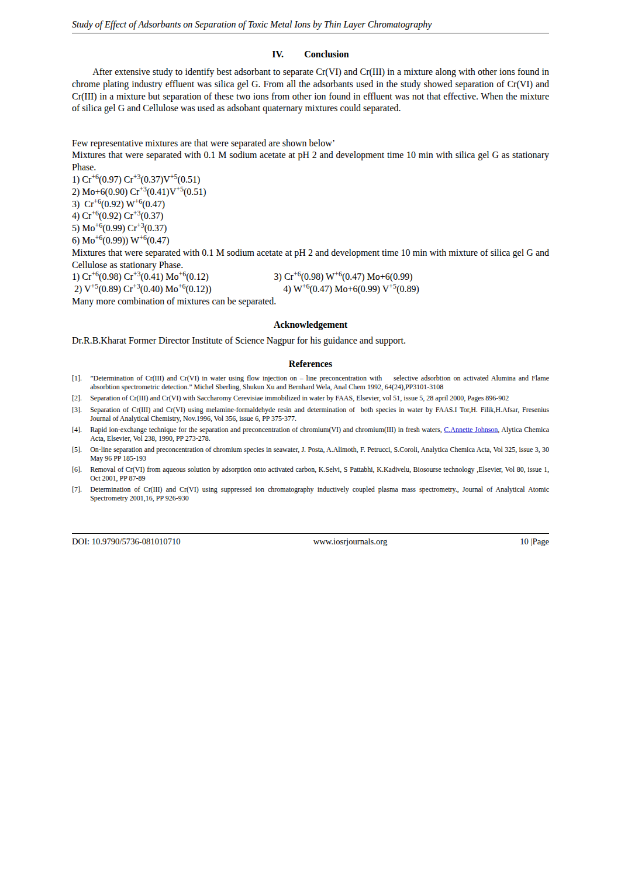Study of Effect of Adsorbants on Separation of Toxic Metal Ions by Thin Layer Chromatography
IV. Conclusion
After extensive study to identify best adsorbant to separate Cr(VI) and Cr(III) in a mixture along with other ions found in chrome plating industry effluent was silica gel G. From all the adsorbants used in the study showed separation of Cr(VI) and Cr(III) in a mixture but separation of these two ions from other ion found in effluent was not that effective. When the mixture of silica gel G and Cellulose was used as adsobant quaternary mixtures could separated.
Few representative mixtures are that were separated are shown below’
Mixtures that were separated with 0.1 M sodium acetate at pH 2 and development time 10 min with silica gel G as stationary Phase.
1) Cr+6(0.97) Cr+3(0.37)V+5(0.51)
2) Mo+6(0.90) Cr+3(0.41)V+5(0.51)
3) Cr+6(0.92) W+6(0.47)
4) Cr+6(0.92) Cr+3(0.37)
5) Mo+6(0.99) Cr+3(0.37)
6) Mo+6(0.99)) W+6(0.47)
Mixtures that were separated with 0.1 M sodium acetate at pH 2 and development time 10 min with mixture of silica gel G and Cellulose as stationary Phase.
1) Cr+6(0.98) Cr+3(0.41) Mo+6(0.12) 3) Cr+6(0.98) W+6(0.47) Mo+6(0.99)
2) V+5(0.89) Cr+3(0.40) Mo+6(0.12)) 4) W+6(0.47) Mo+6(0.99) V+5(0.89)
Many more combination of mixtures can be separated.
Acknowledgement
Dr.R.B.Kharat Former Director Institute of Science Nagpur for his guidance and support.
References
”Determination of Cr(III) and Cr(VI) in water using flow injection on – line preconcentration with selective adsorbtion on activated Alumina and Flame absorbtion spectrometric detection.” Michel Sberling, Shukun Xu and Bernhard Wela, Anal Chem 1992, 64(24),PP3101-3108
Separation of Cr(III) and Cr(VI) with Saccharomy Cerevisiae immobilized in water by FAAS, Elsevier, vol 51, issue 5, 28 april 2000, Pages 896-902
Separation of Cr(III) and Cr(VI) using melamine-formaldehyde resin and determination of both species in water by FAAS.I Tor,H. Filik,H.Afsar, Fresenius Journal of Analytical Chemistry, Nov.1996, Vol 356, issue 6, PP 375-377.
Rapid ion-exchange technique for the separation and preconcentration of chromium(VI) and chromium(III) in fresh waters, C.Annette Johnson, Alytica Chemica Acta, Elsevier, Vol 238, 1990, PP 273-278.
On-line separation and preconcentration of chromium species in seawater, J. Posta, A.Alimoth, F. Petrucci, S.Coroli, Analytica Chemica Acta, Vol 325, issue 3, 30 May 96 PP 185-193
Removal of Cr(VI) from aqueous solution by adsorption onto activated carbon, K.Selvi, S Pattabhi, K.Kadivelu, Biosourse technology ,Elsevier, Vol 80, issue 1, Oct 2001, PP 87-89
Determination of Cr(III) and Cr(VI) using suppressed ion chromatography inductively coupled plasma mass spectrometry., Journal of Analytical Atomic Spectrometry 2001,16, PP 926-930
DOI: 10.9790/5736-081010710 www.iosrjournals.org 10 |Page